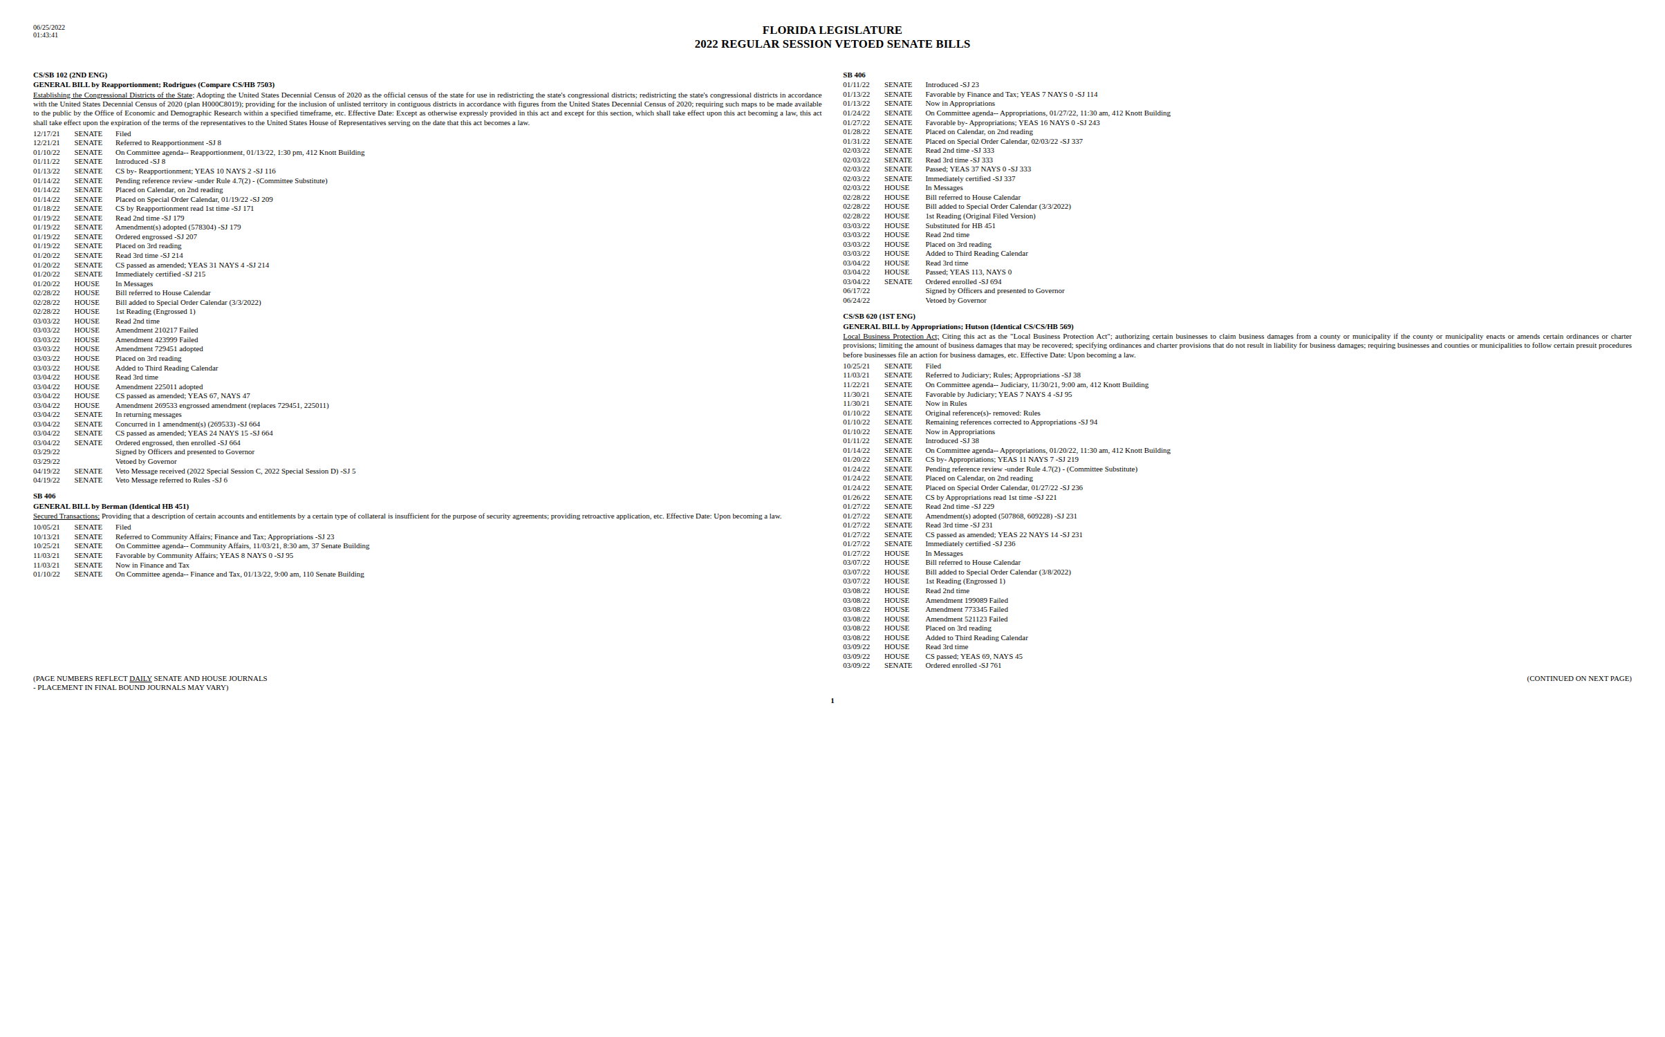06/25/2022
01:43:41
FLORIDA LEGISLATURE
2022 REGULAR SESSION VETOED SENATE BILLS
CS/SB 102 (2ND ENG)
GENERAL BILL by Reapportionment; Rodrigues (Compare CS/HB 7503)
Establishing the Congressional Districts of the State; Adopting the United States Decennial Census of 2020 as the official census of the state for use in redistricting the state's congressional districts; redistricting the state's congressional districts in accordance with the United States Decennial Census of 2020 (plan H000C8019); providing for the inclusion of unlisted territory in contiguous districts in accordance with figures from the United States Decennial Census of 2020; requiring such maps to be made available to the public by the Office of Economic and Demographic Research within a specified timeframe, etc. Effective Date: Except as otherwise expressly provided in this act and except for this section, which shall take effect upon this act becoming a law, this act shall take effect upon the expiration of the terms of the representatives to the United States House of Representatives serving on the date that this act becomes a law.
| 12/17/21 | SENATE | Filed |
| 12/21/21 | SENATE | Referred to Reapportionment -SJ 8 |
| 01/10/22 | SENATE | On Committee agenda-- Reapportionment, 01/13/22, 1:30 pm, 412 Knott Building |
| 01/11/22 | SENATE | Introduced -SJ 8 |
| 01/13/22 | SENATE | CS by- Reapportionment; YEAS 10 NAYS 2 -SJ 116 |
| 01/14/22 | SENATE | Pending reference review -under Rule 4.7(2) - (Committee Substitute) |
| 01/14/22 | SENATE | Placed on Calendar, on 2nd reading |
| 01/14/22 | SENATE | Placed on Special Order Calendar, 01/19/22 -SJ 209 |
| 01/18/22 | SENATE | CS by Reapportionment read 1st time -SJ 171 |
| 01/19/22 | SENATE | Read 2nd time -SJ 179 |
| 01/19/22 | SENATE | Amendment(s) adopted (578304) -SJ 179 |
| 01/19/22 | SENATE | Ordered engrossed -SJ 207 |
| 01/19/22 | SENATE | Placed on 3rd reading |
| 01/20/22 | SENATE | Read 3rd time -SJ 214 |
| 01/20/22 | SENATE | CS passed as amended; YEAS 31 NAYS 4 -SJ 214 |
| 01/20/22 | SENATE | Immediately certified -SJ 215 |
| 01/20/22 | HOUSE | In Messages |
| 02/28/22 | HOUSE | Bill referred to House Calendar |
| 02/28/22 | HOUSE | Bill added to Special Order Calendar (3/3/2022) |
| 02/28/22 | HOUSE | 1st Reading (Engrossed 1) |
| 03/03/22 | HOUSE | Read 2nd time |
| 03/03/22 | HOUSE | Amendment 210217 Failed |
| 03/03/22 | HOUSE | Amendment 423999 Failed |
| 03/03/22 | HOUSE | Amendment 729451 adopted |
| 03/03/22 | HOUSE | Placed on 3rd reading |
| 03/03/22 | HOUSE | Added to Third Reading Calendar |
| 03/04/22 | HOUSE | Read 3rd time |
| 03/04/22 | HOUSE | Amendment 225011 adopted |
| 03/04/22 | HOUSE | CS passed as amended; YEAS 67, NAYS 47 |
| 03/04/22 | HOUSE | Amendment 269533 engrossed amendment (replaces 729451, 225011) |
| 03/04/22 | SENATE | In returning messages |
| 03/04/22 | SENATE | Concurred in 1 amendment(s) (269533) -SJ 664 |
| 03/04/22 | SENATE | CS passed as amended; YEAS 24 NAYS 15 -SJ 664 |
| 03/04/22 | SENATE | Ordered engrossed, then enrolled -SJ 664 |
| 03/29/22 | | Signed by Officers and presented to Governor |
| 03/29/22 | | Vetoed by Governor |
| 04/19/22 | SENATE | Veto Message received (2022 Special Session C, 2022 Special Session D) -SJ 5 |
| 04/19/22 | SENATE | Veto Message referred to Rules -SJ 6 |
SB 406
GENERAL BILL by Berman (Identical HB 451)
Secured Transactions; Providing that a description of certain accounts and entitlements by a certain type of collateral is insufficient for the purpose of security agreements; providing retroactive application, etc. Effective Date: Upon becoming a law.
| 10/05/21 | SENATE | Filed |
| 10/13/21 | SENATE | Referred to Community Affairs; Finance and Tax; Appropriations -SJ 23 |
| 10/25/21 | SENATE | On Committee agenda-- Community Affairs, 11/03/21, 8:30 am, 37 Senate Building |
| 11/03/21 | SENATE | Favorable by Community Affairs; YEAS 8 NAYS 0 -SJ 95 |
| 11/03/21 | SENATE | Now in Finance and Tax |
| 01/10/22 | SENATE | On Committee agenda-- Finance and Tax, 01/13/22, 9:00 am, 110 Senate Building |
SB 406
| 01/11/22 | SENATE | Introduced -SJ 23 |
| 01/13/22 | SENATE | Favorable by Finance and Tax; YEAS 7 NAYS 0 -SJ 114 |
| 01/13/22 | SENATE | Now in Appropriations |
| 01/24/22 | SENATE | On Committee agenda-- Appropriations, 01/27/22, 11:30 am, 412 Knott Building |
| 01/27/22 | SENATE | Favorable by- Appropriations; YEAS 16 NAYS 0 -SJ 243 |
| 01/28/22 | SENATE | Placed on Calendar, on 2nd reading |
| 01/31/22 | SENATE | Placed on Special Order Calendar, 02/03/22 -SJ 337 |
| 02/03/22 | SENATE | Read 2nd time -SJ 333 |
| 02/03/22 | SENATE | Read 3rd time -SJ 333 |
| 02/03/22 | SENATE | Passed; YEAS 37 NAYS 0 -SJ 333 |
| 02/03/22 | SENATE | Immediately certified -SJ 337 |
| 02/03/22 | HOUSE | In Messages |
| 02/28/22 | HOUSE | Bill referred to House Calendar |
| 02/28/22 | HOUSE | Bill added to Special Order Calendar (3/3/2022) |
| 02/28/22 | HOUSE | 1st Reading (Original Filed Version) |
| 03/03/22 | HOUSE | Substituted for HB 451 |
| 03/03/22 | HOUSE | Read 2nd time |
| 03/03/22 | HOUSE | Placed on 3rd reading |
| 03/03/22 | HOUSE | Added to Third Reading Calendar |
| 03/04/22 | HOUSE | Read 3rd time |
| 03/04/22 | HOUSE | Passed; YEAS 113, NAYS 0 |
| 03/04/22 | SENATE | Ordered enrolled -SJ 694 |
| 06/17/22 | | Signed by Officers and presented to Governor |
| 06/24/22 | | Vetoed by Governor |
CS/SB 620 (1ST ENG)
GENERAL BILL by Appropriations; Hutson (Identical CS/CS/HB 569)
Local Business Protection Act; Citing this act as the "Local Business Protection Act"; authorizing certain businesses to claim business damages from a county or municipality if the county or municipality enacts or amends certain ordinances or charter provisions; limiting the amount of business damages that may be recovered; specifying ordinances and charter provisions that do not result in liability for business damages; requiring businesses and counties or municipalities to follow certain presuit procedures before businesses file an action for business damages, etc. Effective Date: Upon becoming a law.
| 10/25/21 | SENATE | Filed |
| 11/03/21 | SENATE | Referred to Judiciary; Rules; Appropriations -SJ 38 |
| 11/22/21 | SENATE | On Committee agenda-- Judiciary, 11/30/21, 9:00 am, 412 Knott Building |
| 11/30/21 | SENATE | Favorable by Judiciary; YEAS 7 NAYS 4 -SJ 95 |
| 11/30/21 | SENATE | Now in Rules |
| 01/10/22 | SENATE | Original reference(s)- removed: Rules |
| 01/10/22 | SENATE | Remaining references corrected to Appropriations -SJ 94 |
| 01/10/22 | SENATE | Now in Appropriations |
| 01/11/22 | SENATE | Introduced -SJ 38 |
| 01/14/22 | SENATE | On Committee agenda-- Appropriations, 01/20/22, 11:30 am, 412 Knott Building |
| 01/20/22 | SENATE | CS by- Appropriations; YEAS 11 NAYS 7 -SJ 219 |
| 01/24/22 | SENATE | Pending reference review -under Rule 4.7(2) - (Committee Substitute) |
| 01/24/22 | SENATE | Placed on Calendar, on 2nd reading |
| 01/24/22 | SENATE | Placed on Special Order Calendar, 01/27/22 -SJ 236 |
| 01/26/22 | SENATE | CS by Appropriations read 1st time -SJ 221 |
| 01/27/22 | SENATE | Read 2nd time -SJ 229 |
| 01/27/22 | SENATE | Amendment(s) adopted (507868, 609228) -SJ 231 |
| 01/27/22 | SENATE | Read 3rd time -SJ 231 |
| 01/27/22 | SENATE | CS passed as amended; YEAS 22 NAYS 14 -SJ 231 |
| 01/27/22 | SENATE | Immediately certified -SJ 236 |
| 01/27/22 | HOUSE | In Messages |
| 03/07/22 | HOUSE | Bill referred to House Calendar |
| 03/07/22 | HOUSE | Bill added to Special Order Calendar (3/8/2022) |
| 03/07/22 | HOUSE | 1st Reading (Engrossed 1) |
| 03/08/22 | HOUSE | Read 2nd time |
| 03/08/22 | HOUSE | Amendment 199089 Failed |
| 03/08/22 | HOUSE | Amendment 773345 Failed |
| 03/08/22 | HOUSE | Amendment 521123 Failed |
| 03/08/22 | HOUSE | Placed on 3rd reading |
| 03/08/22 | HOUSE | Added to Third Reading Calendar |
| 03/09/22 | HOUSE | Read 3rd time |
| 03/09/22 | HOUSE | CS passed; YEAS 69, NAYS 45 |
| 03/09/22 | SENATE | Ordered enrolled -SJ 761 |
(PAGE NUMBERS REFLECT DAILY SENATE AND HOUSE JOURNALS
- PLACEMENT IN FINAL BOUND JOURNALS MAY VARY)
(CONTINUED ON NEXT PAGE)
1